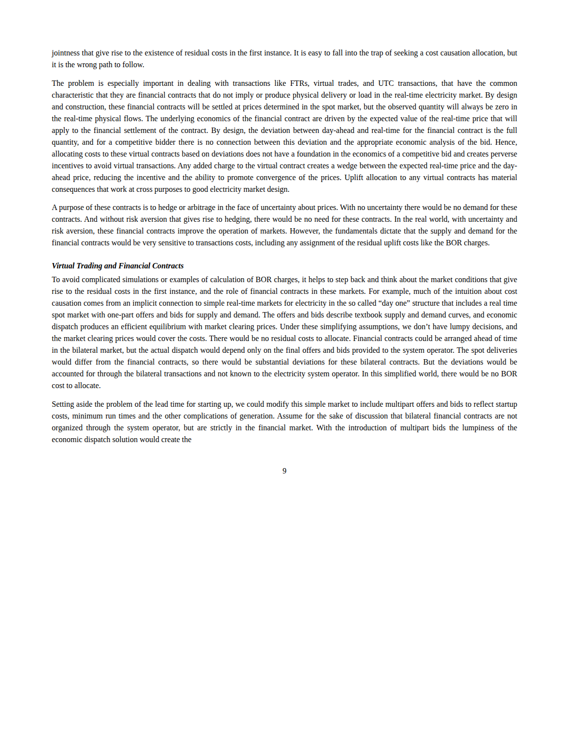jointness that give rise to the existence of residual costs in the first instance. It is easy to fall into the trap of seeking a cost causation allocation, but it is the wrong path to follow.
The problem is especially important in dealing with transactions like FTRs, virtual trades, and UTC transactions, that have the common characteristic that they are financial contracts that do not imply or produce physical delivery or load in the real-time electricity market. By design and construction, these financial contracts will be settled at prices determined in the spot market, but the observed quantity will always be zero in the real-time physical flows. The underlying economics of the financial contract are driven by the expected value of the real-time price that will apply to the financial settlement of the contract. By design, the deviation between day-ahead and real-time for the financial contract is the full quantity, and for a competitive bidder there is no connection between this deviation and the appropriate economic analysis of the bid. Hence, allocating costs to these virtual contracts based on deviations does not have a foundation in the economics of a competitive bid and creates perverse incentives to avoid virtual transactions. Any added charge to the virtual contract creates a wedge between the expected real-time price and the day-ahead price, reducing the incentive and the ability to promote convergence of the prices. Uplift allocation to any virtual contracts has material consequences that work at cross purposes to good electricity market design.
A purpose of these contracts is to hedge or arbitrage in the face of uncertainty about prices. With no uncertainty there would be no demand for these contracts. And without risk aversion that gives rise to hedging, there would be no need for these contracts. In the real world, with uncertainty and risk aversion, these financial contracts improve the operation of markets. However, the fundamentals dictate that the supply and demand for the financial contracts would be very sensitive to transactions costs, including any assignment of the residual uplift costs like the BOR charges.
Virtual Trading and Financial Contracts
To avoid complicated simulations or examples of calculation of BOR charges, it helps to step back and think about the market conditions that give rise to the residual costs in the first instance, and the role of financial contracts in these markets. For example, much of the intuition about cost causation comes from an implicit connection to simple real-time markets for electricity in the so called “day one” structure that includes a real time spot market with one-part offers and bids for supply and demand. The offers and bids describe textbook supply and demand curves, and economic dispatch produces an efficient equilibrium with market clearing prices. Under these simplifying assumptions, we don’t have lumpy decisions, and the market clearing prices would cover the costs. There would be no residual costs to allocate. Financial contracts could be arranged ahead of time in the bilateral market, but the actual dispatch would depend only on the final offers and bids provided to the system operator. The spot deliveries would differ from the financial contracts, so there would be substantial deviations for these bilateral contracts. But the deviations would be accounted for through the bilateral transactions and not known to the electricity system operator. In this simplified world, there would be no BOR cost to allocate.
Setting aside the problem of the lead time for starting up, we could modify this simple market to include multipart offers and bids to reflect startup costs, minimum run times and the other complications of generation. Assume for the sake of discussion that bilateral financial contracts are not organized through the system operator, but are strictly in the financial market. With the introduction of multipart bids the lumpiness of the economic dispatch solution would create the
9